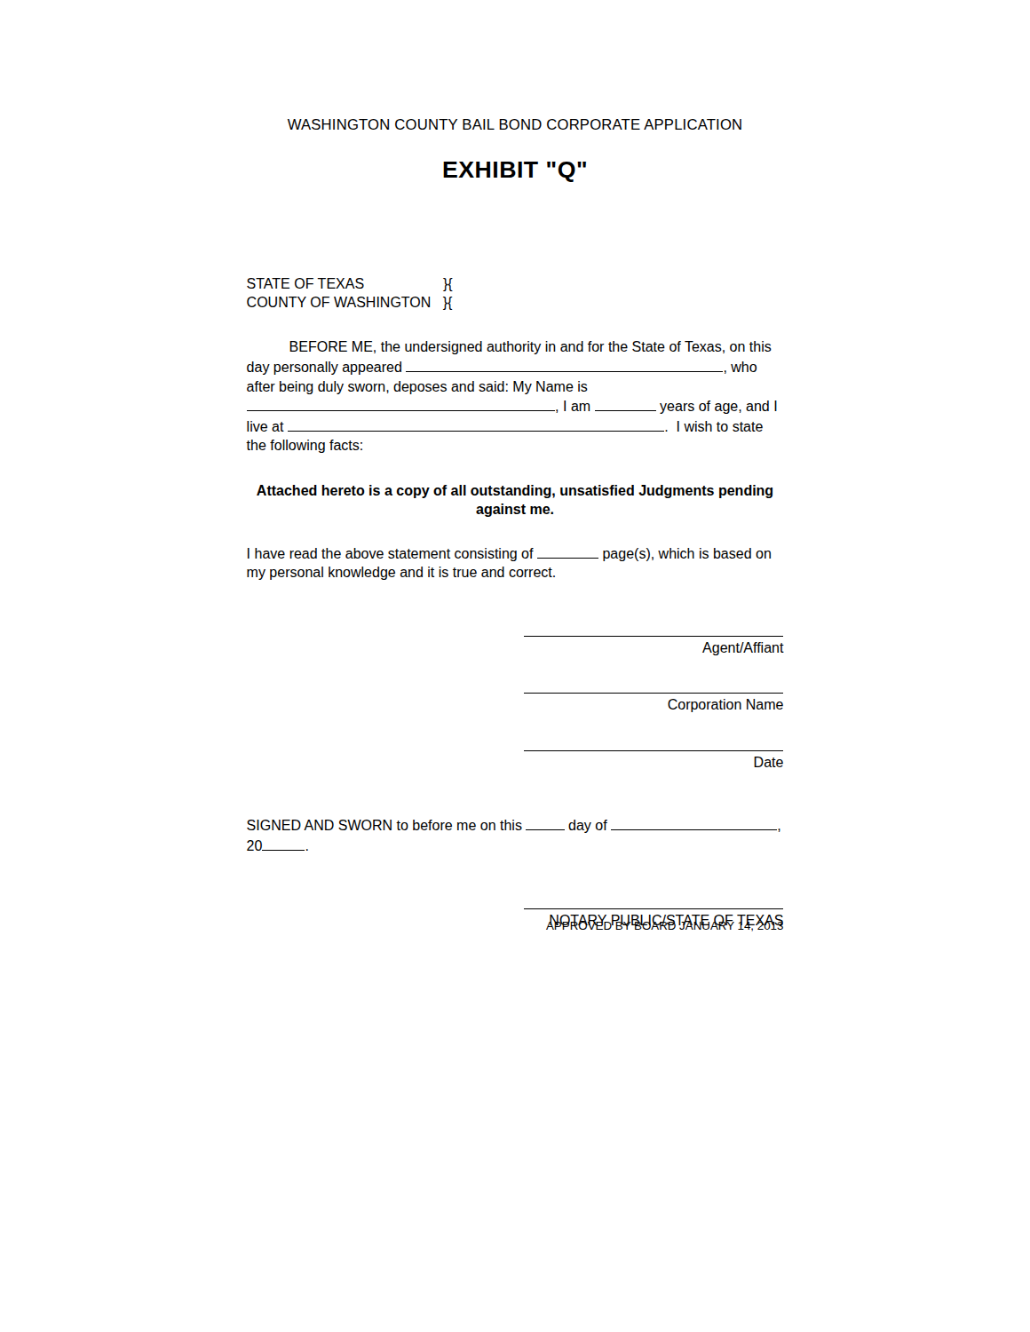WASHINGTON COUNTY BAIL BOND CORPORATE APPLICATION
EXHIBIT "Q"
STATE OF TEXAS }{ COUNTY OF WASHINGTON }{
BEFORE ME, the undersigned authority in and for the State of Texas, on this day personally appeared , who after being duly sworn, deposes and said: My Name is , I am years of age, and I live at . I wish to state the following facts:
Attached hereto is a copy of all outstanding, unsatisfied Judgments pending against me.
I have read the above statement consisting of page(s), which is based on my personal knowledge and it is true and correct.
Agent/Affiant
Corporation Name
Date
SIGNED AND SWORN to before me on this day of , 20 .
NOTARY PUBLIC/STATE OF TEXAS
APPROVED BY BOARD JANUARY 14, 2013